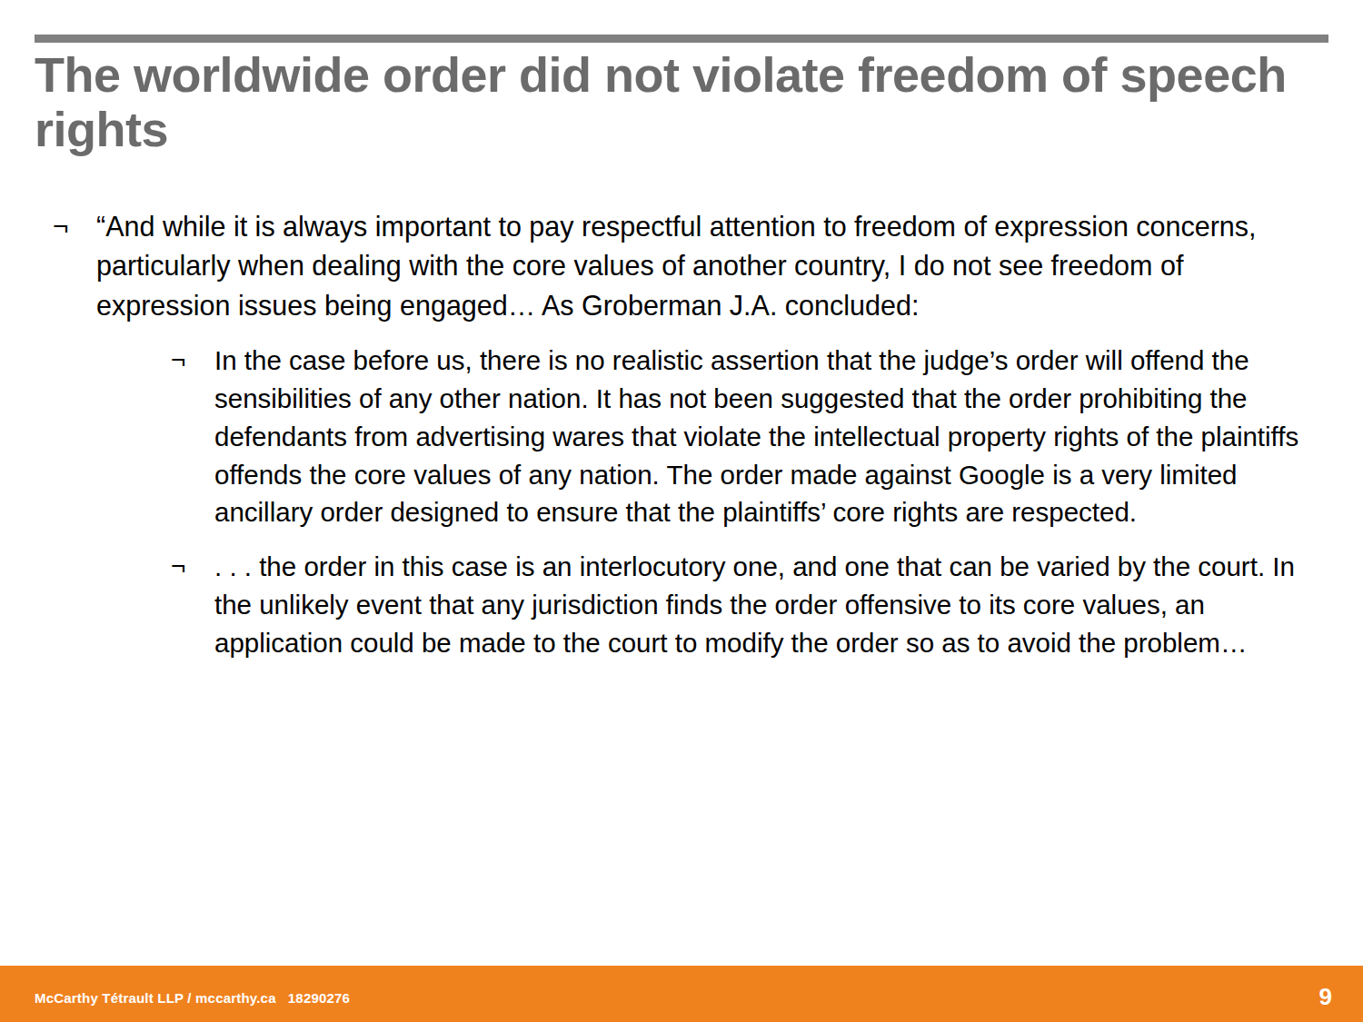The worldwide order did not violate freedom of speech rights
¬ “And while it is always important to pay respectful attention to freedom of expression concerns, particularly when dealing with the core values of another country, I do not see freedom of expression issues being engaged… As Groberman J.A. concluded:
¬ In the case before us, there is no realistic assertion that the judge’s order will offend the sensibilities of any other nation. It has not been suggested that the order prohibiting the defendants from advertising wares that violate the intellectual property rights of the plaintiffs offends the core values of any nation. The order made against Google is a very limited ancillary order designed to ensure that the plaintiffs’ core rights are respected.
¬ . . . the order in this case is an interlocutory one, and one that can be varied by the court. In the unlikely event that any jurisdiction finds the order offensive to its core values, an application could be made to the court to modify the order so as to avoid the problem…
McCarthy Tétrault LLP / mccarthy.ca 18290276
9